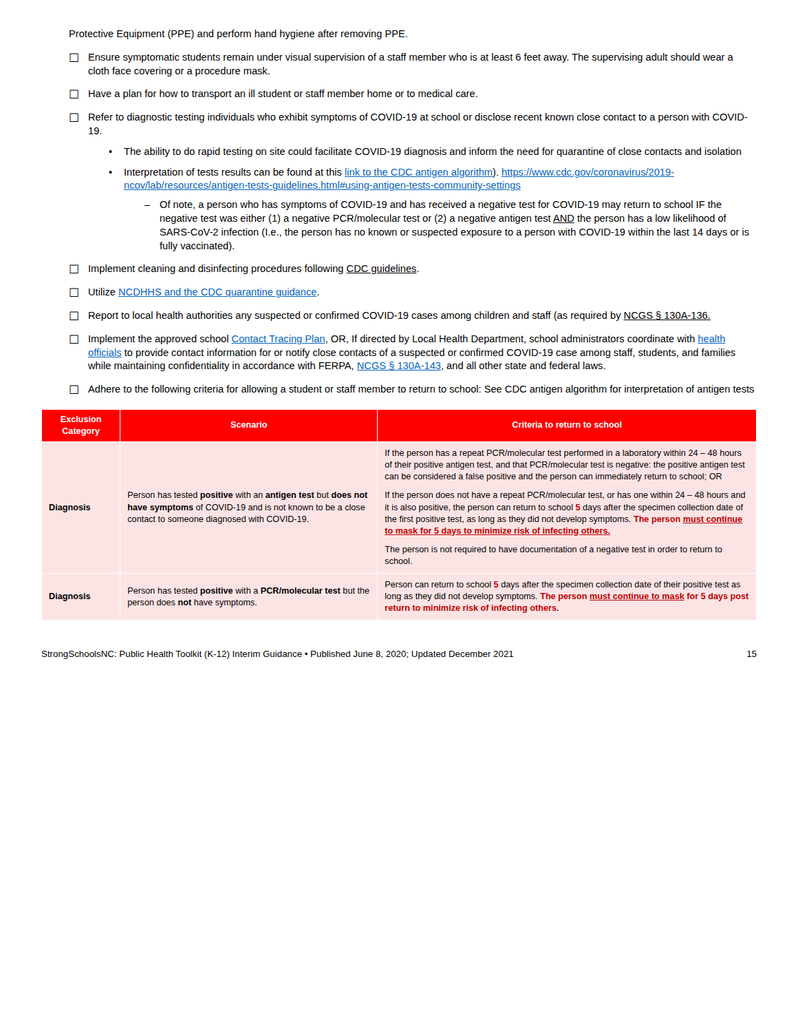Protective Equipment (PPE) and perform hand hygiene after removing PPE.
Ensure symptomatic students remain under visual supervision of a staff member who is at least 6 feet away. The supervising adult should wear a cloth face covering or a procedure mask.
Have a plan for how to transport an ill student or staff member home or to medical care.
Refer to diagnostic testing individuals who exhibit symptoms of COVID-19 at school or disclose recent known close contact to a person with COVID-19.
The ability to do rapid testing on site could facilitate COVID-19 diagnosis and inform the need for quarantine of close contacts and isolation
Interpretation of tests results can be found at this link to the CDC antigen algorithm). https://www.cdc.gov/coronavirus/2019-ncov/lab/resources/antigen-tests-guidelines.html#using-antigen-tests-community-settings
Of note, a person who has symptoms of COVID-19 and has received a negative test for COVID-19 may return to school IF the negative test was either (1) a negative PCR/molecular test or (2) a negative antigen test AND the person has a low likelihood of SARS-CoV-2 infection (I.e., the person has no known or suspected exposure to a person with COVID-19 within the last 14 days or is fully vaccinated).
Implement cleaning and disinfecting procedures following CDC guidelines.
Utilize NCDHHS and the CDC quarantine guidance.
Report to local health authorities any suspected or confirmed COVID-19 cases among children and staff (as required by NCGS § 130A-136.
Implement the approved school Contact Tracing Plan, OR, If directed by Local Health Department, school administrators coordinate with health officials to provide contact information for or notify close contacts of a suspected or confirmed COVID-19 case among staff, students, and families while maintaining confidentiality in accordance with FERPA, NCGS § 130A-143, and all other state and federal laws.
Adhere to the following criteria for allowing a student or staff member to return to school: See CDC antigen algorithm for interpretation of antigen tests
| Exclusion Category | Scenario | Criteria to return to school |
| --- | --- | --- |
| Diagnosis | Person has tested positive with an antigen test but does not have symptoms of COVID-19 and is not known to be a close contact to someone diagnosed with COVID-19. | If the person has a repeat PCR/molecular test performed in a laboratory within 24 – 48 hours of their positive antigen test, and that PCR/molecular test is negative: the positive antigen test can be considered a false positive and the person can immediately return to school; OR If the person does not have a repeat PCR/molecular test, or has one within 24 – 48 hours and it is also positive, the person can return to school 5 days after the specimen collection date of the first positive test, as long as they did not develop symptoms. The person must continue to mask for 5 days to minimize risk of infecting others. The person is not required to have documentation of a negative test in order to return to school. |
| Diagnosis | Person has tested positive with a PCR/molecular test but the person does not have symptoms. | Person can return to school 5 days after the specimen collection date of their positive test as long as they did not develop symptoms. The person must continue to mask for 5 days post return to minimize risk of infecting others. |
StrongSchoolsNC: Public Health Toolkit (K-12) Interim Guidance • Published June 8, 2020; Updated December 2021
15